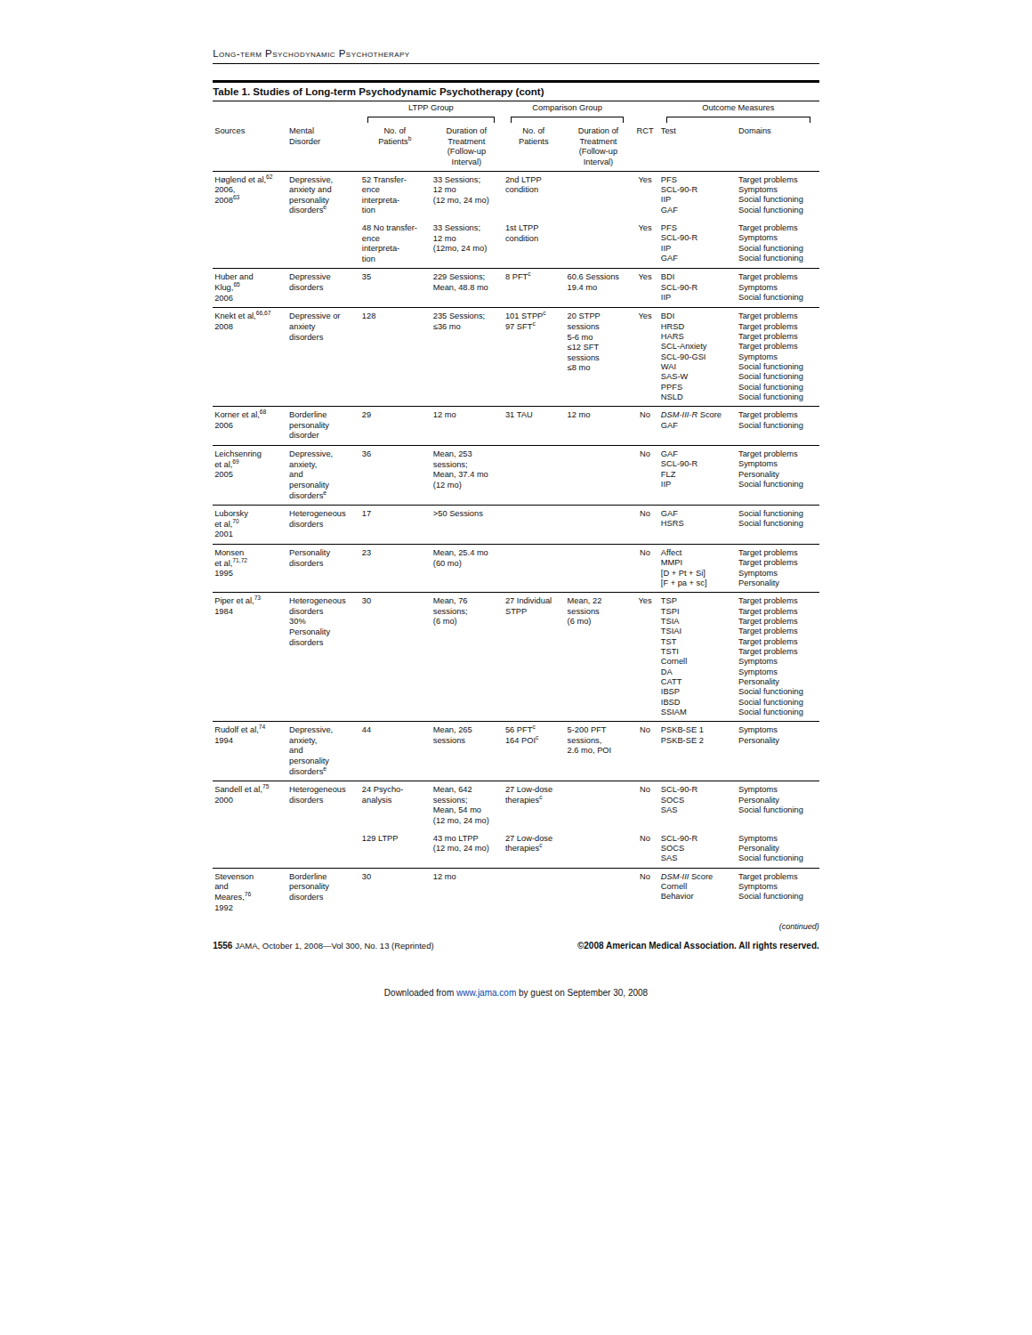Long-term Psychodynamic Psychotherapy
Table 1. Studies of Long-term Psychodynamic Psychotherapy (cont)
| | | LTPP Group | Comparison Group | | Outcome Measures |
| --- | --- | --- | --- | --- | --- |
| Sources | Mental Disorder | No. of Patients b | Duration of Treatment (Follow-up Interval) | No. of Patients | Duration of Treatment (Follow-up Interval) | RCT | Test | Domains |
| Høglend et al, 62 2006, 2008 63 | Depressive, anxiety and personality disorders e | 52 Transfer- ence interpreta- tion | 33 Sessions; 12 mo (12 mo, 24 mo) | 2nd LTPP condition | | Yes | PFS SCL-90-R IIP GAF | Target problems Symptoms Social functioning Social functioning |
| | | 48 No transfer- ence interpreta- tion | 33 Sessions; 12 mo (12mo, 24 mo) | 1st LTPP condition | | Yes | PFS SCL-90-R IIP GAF | Target problems Symptoms Social functioning Social functioning |
| Huber and Klug, 65 2006 | Depressive disorders | 35 | 229 Sessions; Mean, 48.8 mo | 8 PFT c | 60.6 Sessions 19.4 mo | Yes | BDI SCL-90-R IIP | Target problems Symptoms Social functioning |
| Knekt et al, 66,67 2008 | Depressive or anxiety disorders | 128 | 235 Sessions; ≤36 mo | 101 STPP c 97 SFT c | 20 STPP sessions 5-6 mo ≤12 SFT sessions ≤8 mo | Yes | BDI HRSD HARS SCL-Anxiety SCL-90-GSI WAI SAS-W PPFS NSLD | Target problems Target problems Target problems Target problems Symptoms Social functioning Social functioning Social functioning Social functioning |
| Korner et al, 68 2006 | Borderline personality disorder | 29 | 12 mo | 31 TAU | 12 mo | No | DSM-III-R Score GAF | Target problems Social functioning |
| Leichsenring et al, 69 2005 | Depressive, anxiety, and personality disorders e | 36 | Mean, 253 sessions; Mean, 37.4 mo (12 mo) | | | No | GAF SCL-90-R FLZ IIP | Target problems Symptoms Personality Social functioning |
| Luborsky et al, 70 2001 | Heterogeneous disorders | 17 | >50 Sessions | | | No | GAF HSRS | Social functioning Social functioning |
| Monsen et al, 71,72 1995 | Personality disorders | 23 | Mean, 25.4 mo (60 mo) | | | No | Affect MMPI [D + Pt + Si] [F + pa + sc] | Target problems Target problems Symptoms Personality |
| Piper et al, 73 1984 | Heterogeneous disorders 30% Personality disorders | 30 | Mean, 76 sessions; (6 mo) | 27 Individual STPP | Mean, 22 sessions (6 mo) | Yes | TSP TSPI TSIA TSIAI TST TSTI Cornell DA CATT IBSP IBSD SSIAM | Target problems Target problems Target problems Target problems Target problems Target problems Symptoms Symptoms Personality Social functioning Social functioning Social functioning |
| Rudolf et al, 74 1994 | Depressive, anxiety, and personality disorders e | 44 | Mean, 265 sessions | 56 PFT c 164 POI c | 5-200 PFT sessions, 2.6 mo, POI | No | PSKB-SE 1 PSKB-SE 2 | Symptoms Personality |
| Sandell et al, 75 2000 | Heterogeneous disorders | 24 Psycho- analysis | Mean, 642 sessions; Mean, 54 mo (12 mo, 24 mo) | 27 Low-dose therapies c | | No | SCL-90-R SOCS SAS | Symptoms Personality Social functioning |
| | | 129 LTPP | 43 mo LTPP (12 mo, 24 mo) | 27 Low-dose therapies c | | No | SCL-90-R SOCS SAS | Symptoms Personality Social functioning |
| Stevenson and Meares, 76 1992 | Borderline personality disorders | 30 | 12 mo | | | No | DSM-III Score Cornell Behavior | Target problems Symptoms Social functioning |
(continued)
1556 JAMA, October 1, 2008—Vol 300, No. 13 (Reprinted)
©2008 American Medical Association. All rights reserved.
Downloaded from www.jama.com by guest on September 30, 2008